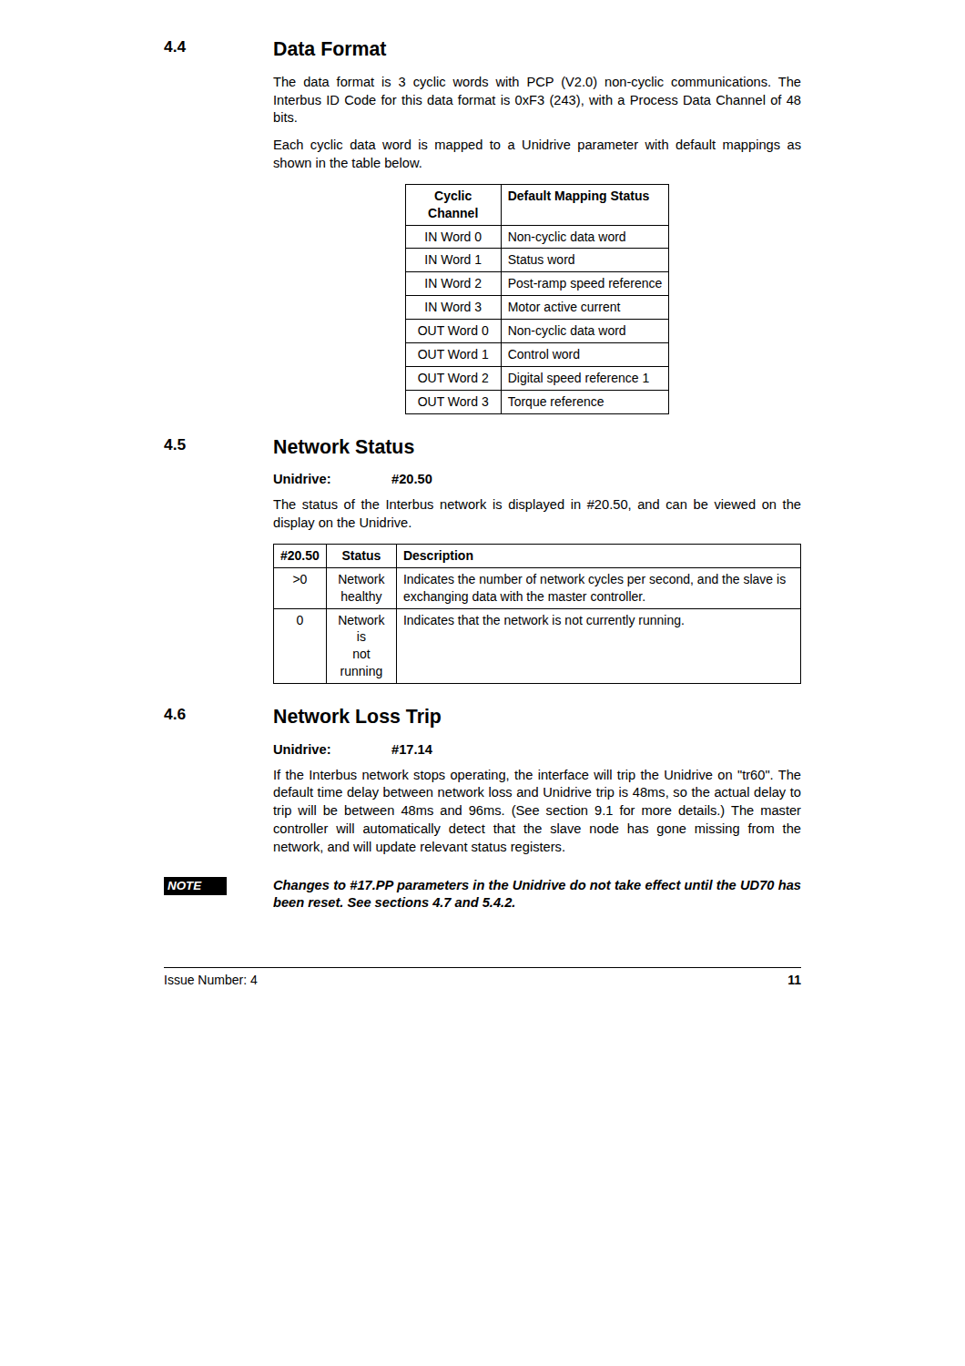4.4
Data Format
The data format is 3 cyclic words with PCP (V2.0) non-cyclic communications. The Interbus ID Code for this data format is 0xF3 (243), with a Process Data Channel of 48 bits.
Each cyclic data word is mapped to a Unidrive parameter with default mappings as shown in the table below.
| Cyclic Channel | Default Mapping Status |
| --- | --- |
| IN Word 0 | Non-cyclic data word |
| IN Word 1 | Status word |
| IN Word 2 | Post-ramp speed reference |
| IN Word 3 | Motor active current |
| OUT Word 0 | Non-cyclic data word |
| OUT Word 1 | Control word |
| OUT Word 2 | Digital speed reference 1 |
| OUT Word 3 | Torque reference |
4.5
Network Status
Unidrive:#20.50
The status of the Interbus network is displayed in #20.50, and can be viewed on the display on the Unidrive.
| #20.50 | Status | Description |
| --- | --- | --- |
| >0 | Network healthy | Indicates the number of network cycles per second, and the slave is exchanging data with the master controller. |
| 0 | Network is not running | Indicates that the network is not currently running. |
4.6
Network Loss Trip
Unidrive:#17.14
If the Interbus network stops operating, the interface will trip the Unidrive on "tr60". The default time delay between network loss and Unidrive trip is 48ms, so the actual delay to trip will be between 48ms and 96ms. (See section 9.1 for more details.) The master controller will automatically detect that the slave node has gone missing from the network, and will update relevant status registers.
NOTE
Changes to #17.PP parameters in the Unidrive do not take effect until the UD70 has been reset. See sections 4.7 and 5.4.2.
Issue Number: 4 11